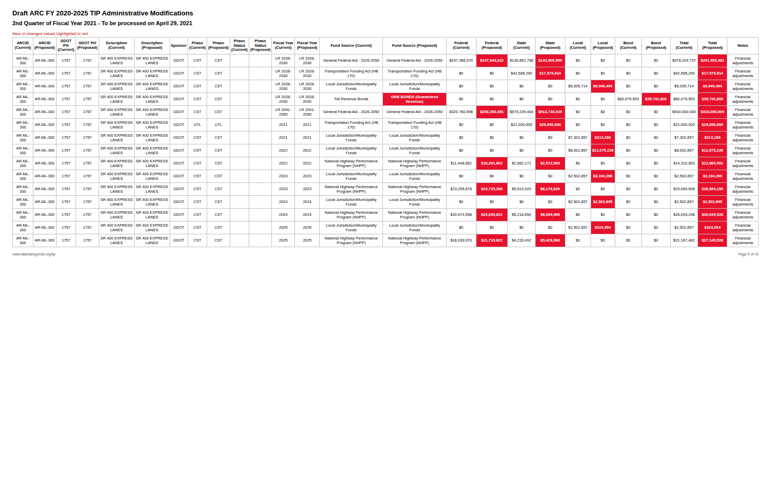Draft ARC FY 2020-2025 TIP Administrative Modifications
2nd Quarter of Fiscal Year 2021 - To be processed on April 29, 2021
New or changed values highlighted in red
| ARCID (Current) | ARCID (Proposed) | GDOT PI# (Current) | GDOT PI# (Proposed) | Description (Current) | Description (Proposed) | Sponsor | Phase (Current) | Phase (Proposed) | Phase Status (Current) | Phase Status (Proposed) | Fiscal Year (Current) | Fiscal Year (Proposed) | Fund Source (Current) | Fund Source (Proposed) | Federal (Current) | Federal (Proposed) | State (Current) | State (Proposed) | Local (Current) | Local (Proposed) | Bond (Current) | Bond (Proposed) | Total (Current) | Total (Proposed) | Notes |
| --- | --- | --- | --- | --- | --- | --- | --- | --- | --- | --- | --- | --- | --- | --- | --- | --- | --- | --- | --- | --- | --- | --- | --- | --- | --- |
| AR-ML-300 | AR-ML-300 | 1757 | 1757 | SR 400 EXPRESS LANES | SR 400 EXPRESS LANES | GDOT | CST | CST | | | LR 2026-2030 | LR 2026-2030 | General Federal Aid - 2026-2050 | General Federal Aid - 2026-2050 | $247,356,979 | $147,643,922 | $130,852,758 | $143,909,559 | $0 | $0 | $0 | $0 | $378,209,737 | $291,553,481 | Financial adjustments |
| AR-ML-300 | AR-ML-300 | 1757 | 1757 | SR 400 EXPRESS LANES | SR 400 EXPRESS LANES | GDOT | CST | CST | | | LR 2026-2030 | LR 2026-2030 | Transportation Funding Act (HB 170) | Transportation Funding Act (HB 170) | $0 | $0 | $42,585,290 | $17,579,814 | $0 | $0 | $0 | $0 | $42,585,290 | $17,579,814 | Financial adjustments |
| AR-ML-300 | AR-ML-300 | 1757 | 1757 | SR 400 EXPRESS LANES | SR 400 EXPRESS LANES | GDOT | CST | CST | | | LR 2026-2030 | LR 2026-2030 | Local Jurisdiction/Municipality Funds | Local Jurisdiction/Municipality Funds | $0 | $0 | $0 | $0 | $5,005,714 | $9,949,494 | $0 | $0 | $5,005,714 | $9,949,494 | Financial adjustments |
| AR-ML-300 | AR-ML-300 | 1757 | 1757 | SR 400 EXPRESS LANES | SR 400 EXPRESS LANES | GDOT | CST | CST | | | LR 2026-2030 | LR 2026-2030 | Toll Revenue Bonds | GRB BONDS (Guaranteed Revenue) | $0 | $0 | $0 | $0 | $0 | $0 | $60,075,553 | $35,742,800 | $60,075,553 | $35,742,800 | Financial adjustments |
| AR-ML-300 | AR-ML-300 | 1757 | 1757 | SR 400 EXPRESS LANES | SR 400 EXPRESS LANES | GDOT | CST | CST | | | LR 2041-2050 | LR 2041-2050 | General Federal Aid - 2026-2050 | General Federal Aid - 2026-2050 | $320,760,596 | $296,250,451 | $579,239,404 | $513,749,549 | $0 | $0 | $0 | $0 | $900,000,000 | $810,000,000 | Financial adjustments |
| AR-ML-300 | AR-ML-300 | 1757 | 1757 | SR 400 EXPRESS LANES | SR 400 EXPRESS LANES | GDOT | UTL | UTL | | | 2021 | 2021 | Transportation Funding Act (HB 170) | Transportation Funding Act (HB 170) | $0 | $0 | $21,000,000 | $25,650,000 | $0 | $0 | $0 | $0 | $21,000,000 | $25,650,000 | Financial adjustments |
| AR-ML-300 | AR-ML-300 | 1757 | 1757 | SR 400 EXPRESS LANES | SR 400 EXPRESS LANES | GDOT | CST | CST | | | 2021 | 2021 | Local Jurisdiction/Municipality Funds | Local Jurisdiction/Municipality Funds | $0 | $0 | $0 | $0 | $7,302,857 | $214,286 | $0 | $0 | $7,302,857 | $214,286 | Financial adjustments |
| AR-ML-300 | AR-ML-300 | 1757 | 1757 | SR 400 EXPRESS LANES | SR 400 EXPRESS LANES | GDOT | CST | CST | | | 2022 | 2022 | Local Jurisdiction/Municipality Funds | Local Jurisdiction/Municipality Funds | $0 | $0 | $0 | $0 | $8,002,857 | $12,075,226 | $0 | $0 | $8,002,857 | $12,075,226 | Financial adjustments |
| AR-ML-300 | AR-ML-300 | 1757 | 1757 | SR 400 EXPRESS LANES | SR 400 EXPRESS LANES | GDOT | CST | CST | | | 2022 | 2022 | National Highway Performance Program (NHPP) | National Highway Performance Program (NHPP) | $11,448,682 | $10,291,602 | $2,862,171 | $2,572,900 | $0 | $0 | $0 | $0 | $14,310,853 | $12,864,502 | Financial adjustments |
| AR-ML-300 | AR-ML-300 | 1757 | 1757 | SR 400 EXPRESS LANES | SR 400 EXPRESS LANES | GDOT | CST | CST | | | 2023 | 2023 | Local Jurisdiction/Municipality Funds | Local Jurisdiction/Municipality Funds | $0 | $0 | $0 | $0 | $2,502,857 | $3,194,286 | $0 | $0 | $2,502,857 | $3,194,286 | Financial adjustments |
| AR-ML-300 | AR-ML-300 | 1757 | 1757 | SR 400 EXPRESS LANES | SR 400 EXPRESS LANES | GDOT | CST | CST | | | 2023 | 2023 | National Highway Performance Program (NHPP) | National Highway Performance Program (NHPP) | $23,255,678 | $24,715,280 | $5,813,920 | $6,178,820 | $0 | $0 | $0 | $0 | $29,069,598 | $30,894,100 | Financial adjustments |
| AR-ML-300 | AR-ML-300 | 1757 | 1757 | SR 400 EXPRESS LANES | SR 400 EXPRESS LANES | GDOT | CST | CST | | | 2024 | 2024 | Local Jurisdiction/Municipality Funds | Local Jurisdiction/Municipality Funds | $0 | $0 | $0 | $0 | $2,502,857 | $2,502,695 | $0 | $0 | $2,502,857 | $2,502,695 | Financial adjustments |
| AR-ML-300 | AR-ML-300 | 1757 | 1757 | SR 400 EXPRESS LANES | SR 400 EXPRESS LANES | GDOT | CST | CST | | | 2024 | 2024 | National Highway Performance Program (NHPP) | National Highway Performance Program (NHPP) | $20,874,598 | $24,039,622 | $5,218,650 | $6,009,906 | $0 | $0 | $0 | $0 | $26,093,248 | $30,049,528 | Financial adjustments |
| AR-ML-300 | AR-ML-300 | 1757 | 1757 | SR 400 EXPRESS LANES | SR 400 EXPRESS LANES | GDOT | CST | CST | | | 2025 | 2025 | Local Jurisdiction/Municipality Funds | Local Jurisdiction/Municipality Funds | $0 | $0 | $0 | $0 | $2,502,857 | $324,954 | $0 | $0 | $2,502,857 | $324,954 | Financial adjustments |
| AR-ML-300 | AR-ML-300 | 1757 | 1757 | SR 400 EXPRESS LANES | SR 400 EXPRESS LANES | GDOT | CST | CST | | | 2025 | 2025 | National Highway Performance Program (NHPP) | National Highway Performance Program (NHPP) | $16,933,970 | $21,719,622 | $4,233,492 | $5,429,906 | $0 | $0 | $0 | $0 | $21,167,462 | $27,149,528 | Financial adjustments |
www.atlantaregional.org/tip
Page 5 of 10